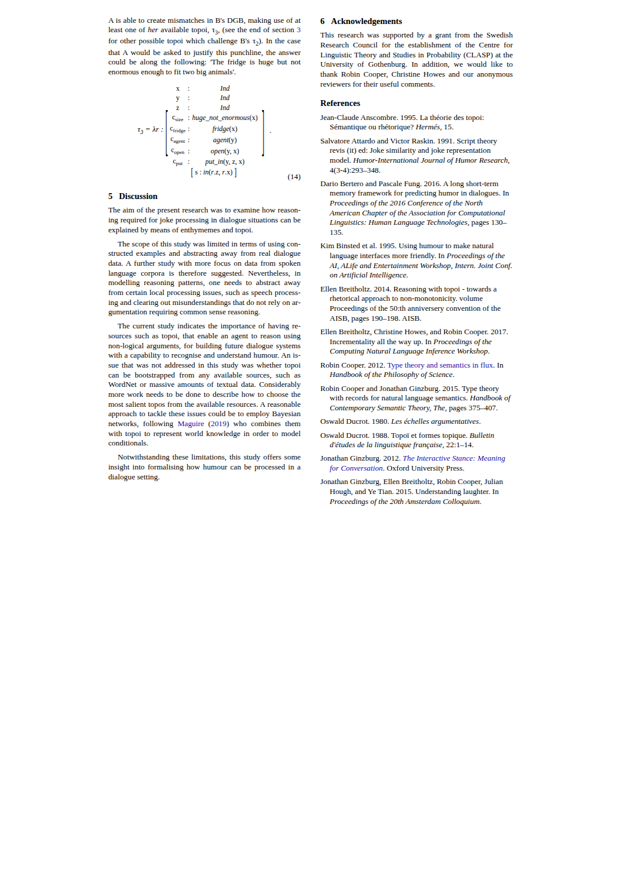A is able to create mismatches in B's DGB, making use of at least one of her available topoi, τ3, (see the end of section 3 for other possible topoi which challenge B's τ2). In the case that A would be asked to justify this punchline, the answer could be along the following: 'The fridge is huge but not enormous enough to fit two big animals'.
τ3 = λr : [
| x | : | Ind |
| y | : | Ind |
| z | : | Ind |
| c size | : | huge_not_enormous (x) |
| c fridge | : | fridge (x) |
| c agent | : | agent (y) |
| c open | : | open (y, x) |
| c put | : | put_in (y, z, x) |
| [ s : in ( r .z, r .x) ] |
] .
(14)
5 Discussion
The aim of the present research was to examine how reasoning required for joke processing in dialogue situations can be explained by means of enthymemes and topoi.
The scope of this study was limited in terms of using constructed examples and abstracting away from real dialogue data. A further study with more focus on data from spoken language corpora is therefore suggested. Nevertheless, in modelling reasoning patterns, one needs to abstract away from certain local processing issues, such as speech processing and clearing out misunderstandings that do not rely on argumentation requiring common sense reasoning.
The current study indicates the importance of having resources such as topoi, that enable an agent to reason using non-logical arguments, for building future dialogue systems with a capability to recognise and understand humour. An issue that was not addressed in this study was whether topoi can be bootstrapped from any available sources, such as WordNet or massive amounts of textual data. Considerably more work needs to be done to describe how to choose the most salient topos from the available resources. A reasonable approach to tackle these issues could be to employ Bayesian networks, following Maguire (2019) who combines them with topoi to represent world knowledge in order to model conditionals.
Notwithstanding these limitations, this study offers some insight into formalising how humour can be processed in a dialogue setting.
6 Acknowledgements
This research was supported by a grant from the Swedish Research Council for the establishment of the Centre for Linguistic Theory and Studies in Probability (CLASP) at the University of Gothenburg. In addition, we would like to thank Robin Cooper, Christine Howes and our anonymous reviewers for their useful comments.
References
Jean-Claude Anscombre. 1995. La théorie des topoi: Sémantique ou rhétorique? Hermés, 15.
Salvatore Attardo and Victor Raskin. 1991. Script theory revis (it) ed: Joke similarity and joke representation model. Humor-International Journal of Humor Research, 4(3-4):293–348.
Dario Bertero and Pascale Fung. 2016. A long short-term memory framework for predicting humor in dialogues. In Proceedings of the 2016 Conference of the North American Chapter of the Association for Computational Linguistics: Human Language Technologies, pages 130–135.
Kim Binsted et al. 1995. Using humour to make natural language interfaces more friendly. In Proceedings of the AI, ALife and Entertainment Workshop, Intern. Joint Conf. on Artificial Intelligence.
Ellen Breitholtz. 2014. Reasoning with topoi - towards a rhetorical approach to non-monotonicity. volume Proceedings of the 50:th anniversery convention of the AISB, pages 190–198. AISB.
Ellen Breitholtz, Christine Howes, and Robin Cooper. 2017. Incrementality all the way up. In Proceedings of the Computing Natural Language Inference Workshop.
Robin Cooper. 2012. Type theory and semantics in flux. In Handbook of the Philosophy of Science.
Robin Cooper and Jonathan Ginzburg. 2015. Type theory with records for natural language semantics. Handbook of Contemporary Semantic Theory, The, pages 375–407.
Oswald Ducrot. 1980. Les échelles argumentatives.
Oswald Ducrot. 1988. Topoï et formes topique. Bulletin d'études de la linguistique française, 22:1–14.
Jonathan Ginzburg. 2012. The Interactive Stance: Meaning for Conversation. Oxford University Press.
Jonathan Ginzburg, Ellen Breitholtz, Robin Cooper, Julian Hough, and Ye Tian. 2015. Understanding laughter. In Proceedings of the 20th Amsterdam Colloquium.